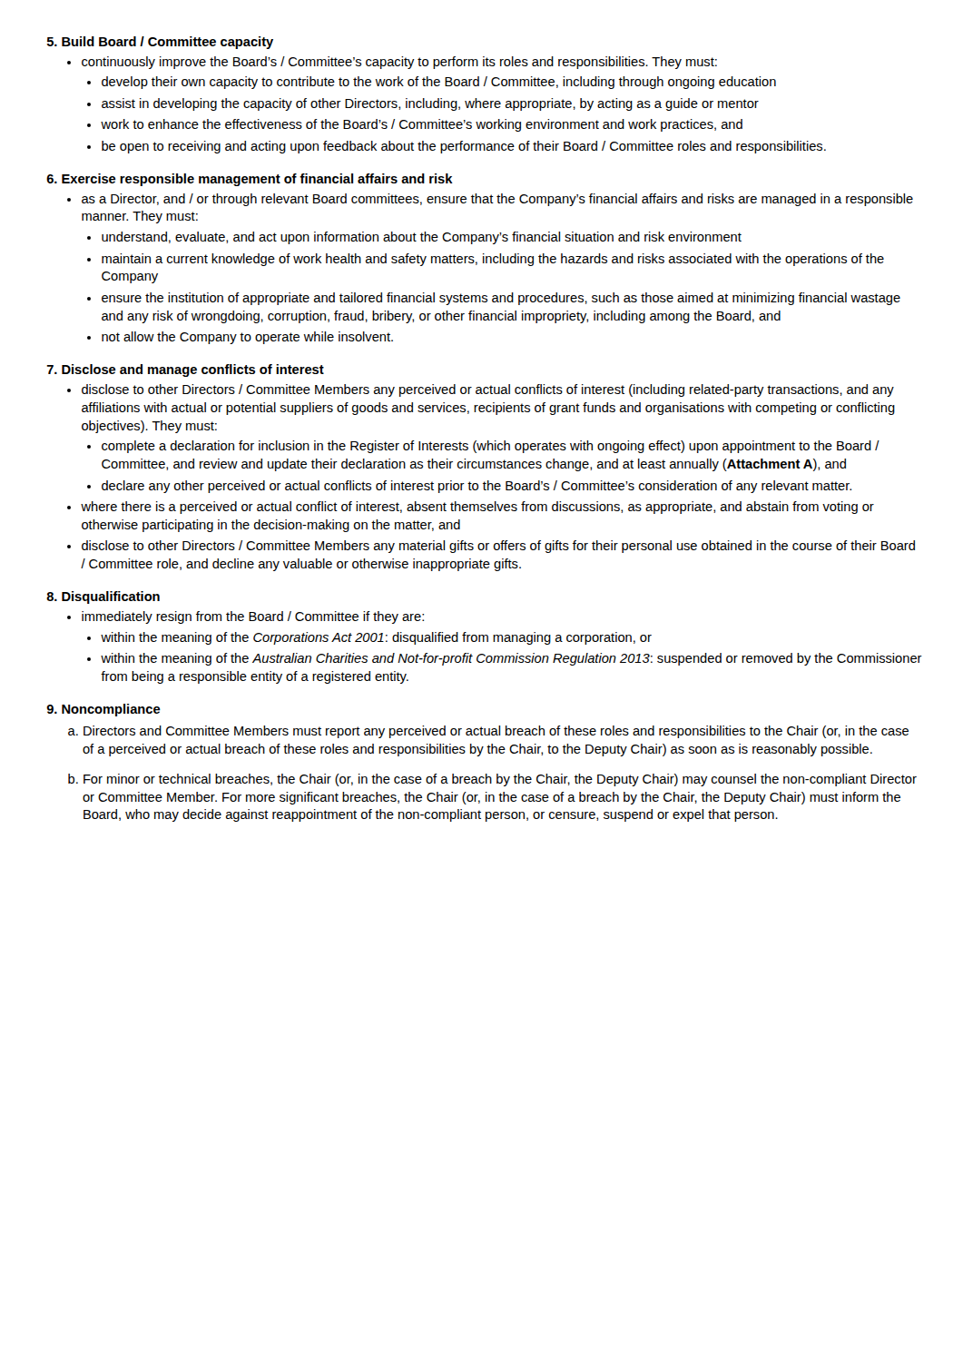Build Board / Committee capacity
continuously improve the Board’s / Committee’s capacity to perform its roles and responsibilities. They must:
develop their own capacity to contribute to the work of the Board / Committee, including through ongoing education
assist in developing the capacity of other Directors, including, where appropriate, by acting as a guide or mentor
work to enhance the effectiveness of the Board’s / Committee’s working environment and work practices, and
be open to receiving and acting upon feedback about the performance of their Board / Committee roles and responsibilities.
Exercise responsible management of financial affairs and risk
as a Director, and / or through relevant Board committees, ensure that the Company’s financial affairs and risks are managed in a responsible manner. They must:
understand, evaluate, and act upon information about the Company’s financial situation and risk environment
maintain a current knowledge of work health and safety matters, including the hazards and risks associated with the operations of the Company
ensure the institution of appropriate and tailored financial systems and procedures, such as those aimed at minimizing financial wastage and any risk of wrongdoing, corruption, fraud, bribery, or other financial impropriety, including among the Board, and
not allow the Company to operate while insolvent.
Disclose and manage conflicts of interest
disclose to other Directors / Committee Members any perceived or actual conflicts of interest (including related-party transactions, and any affiliations with actual or potential suppliers of goods and services, recipients of grant funds and organisations with competing or conflicting objectives). They must:
complete a declaration for inclusion in the Register of Interests (which operates with ongoing effect) upon appointment to the Board / Committee, and review and update their declaration as their circumstances change, and at least annually (Attachment A), and
declare any other perceived or actual conflicts of interest prior to the Board’s / Committee’s consideration of any relevant matter.
where there is a perceived or actual conflict of interest, absent themselves from discussions, as appropriate, and abstain from voting or otherwise participating in the decision-making on the matter, and
disclose to other Directors / Committee Members any material gifts or offers of gifts for their personal use obtained in the course of their Board / Committee role, and decline any valuable or otherwise inappropriate gifts.
Disqualification
immediately resign from the Board / Committee if they are:
within the meaning of the Corporations Act 2001: disqualified from managing a corporation, or
within the meaning of the Australian Charities and Not-for-profit Commission Regulation 2013: suspended or removed by the Commissioner from being a responsible entity of a registered entity.
Noncompliance
Directors and Committee Members must report any perceived or actual breach of these roles and responsibilities to the Chair (or, in the case of a perceived or actual breach of these roles and responsibilities by the Chair, to the Deputy Chair) as soon as is reasonably possible.
For minor or technical breaches, the Chair (or, in the case of a breach by the Chair, the Deputy Chair) may counsel the non-compliant Director or Committee Member. For more significant breaches, the Chair (or, in the case of a breach by the Chair, the Deputy Chair) must inform the Board, who may decide against reappointment of the non-compliant person, or censure, suspend or expel that person.